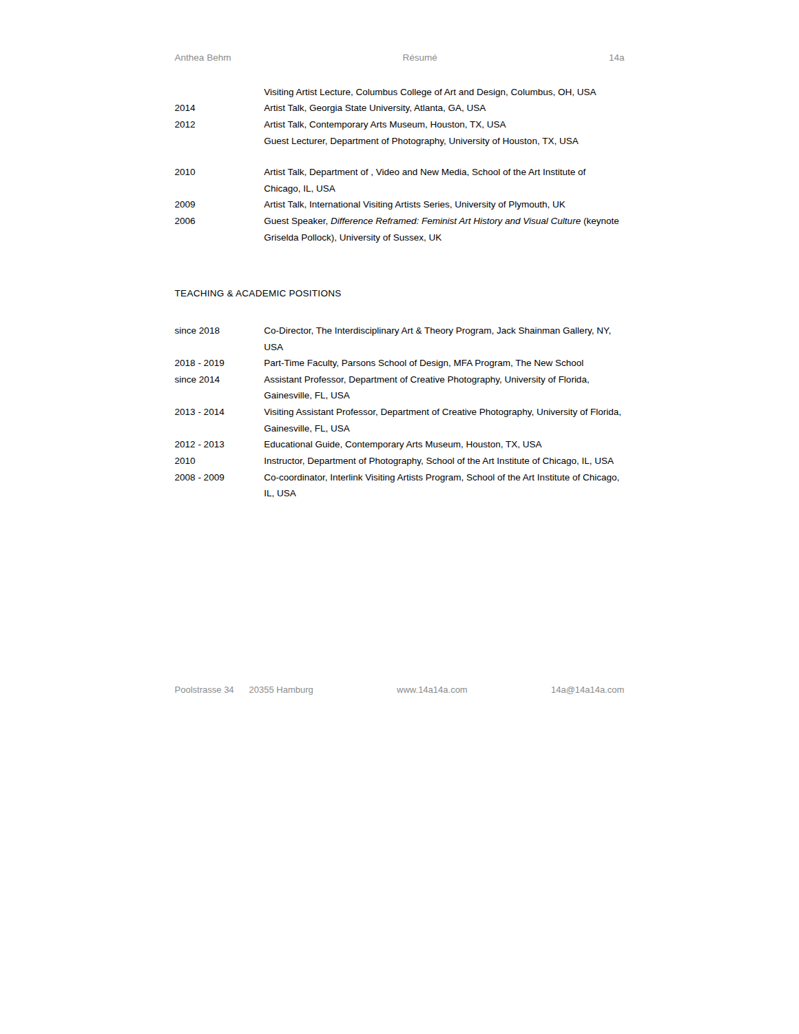Anthea Behm
Résumé
14a
| | Visiting Artist Lecture, Columbus College of Art and Design, Columbus, OH, USA |
| 2014 | Artist Talk, Georgia State University, Atlanta, GA, USA |
| 2012 | Artist Talk, Contemporary Arts Museum, Houston, TX, USA |
| | Guest Lecturer, Department of Photography, University of Houston, TX, USA |
| 2010 | Artist Talk, Department of , Video and New Media, School of the Art Institute of Chicago, IL, USA |
| 2009 | Artist Talk, International Visiting Artists Series, University of Plymouth, UK |
| 2006 | Guest Speaker, Difference Reframed: Feminist Art History and Visual Culture (keynote Griselda Pollock), University of Sussex, UK |
TEACHING & ACADEMIC POSITIONS
| since 2018 | Co-Director, The Interdisciplinary Art & Theory Program, Jack Shainman Gallery, NY, USA |
| 2018 - 2019 | Part-Time Faculty, Parsons School of Design, MFA Program, The New School |
| since 2014 | Assistant Professor, Department of Creative Photography, University of Florida, Gainesville, FL, USA |
| 2013 - 2014 | Visiting Assistant Professor, Department of Creative Photography, University of Florida, Gainesville, FL, USA |
| 2012 - 2013 | Educational Guide, Contemporary Arts Museum, Houston, TX, USA |
| 2010 | Instructor, Department of Photography, School of the Art Institute of Chicago, IL, USA |
| 2008 - 2009 | Co-coordinator, Interlink Visiting Artists Program, School of the Art Institute of Chicago, IL, USA |
Poolstrasse 3420355 Hamburg
www.14a14a.com
14a@14a14a.com